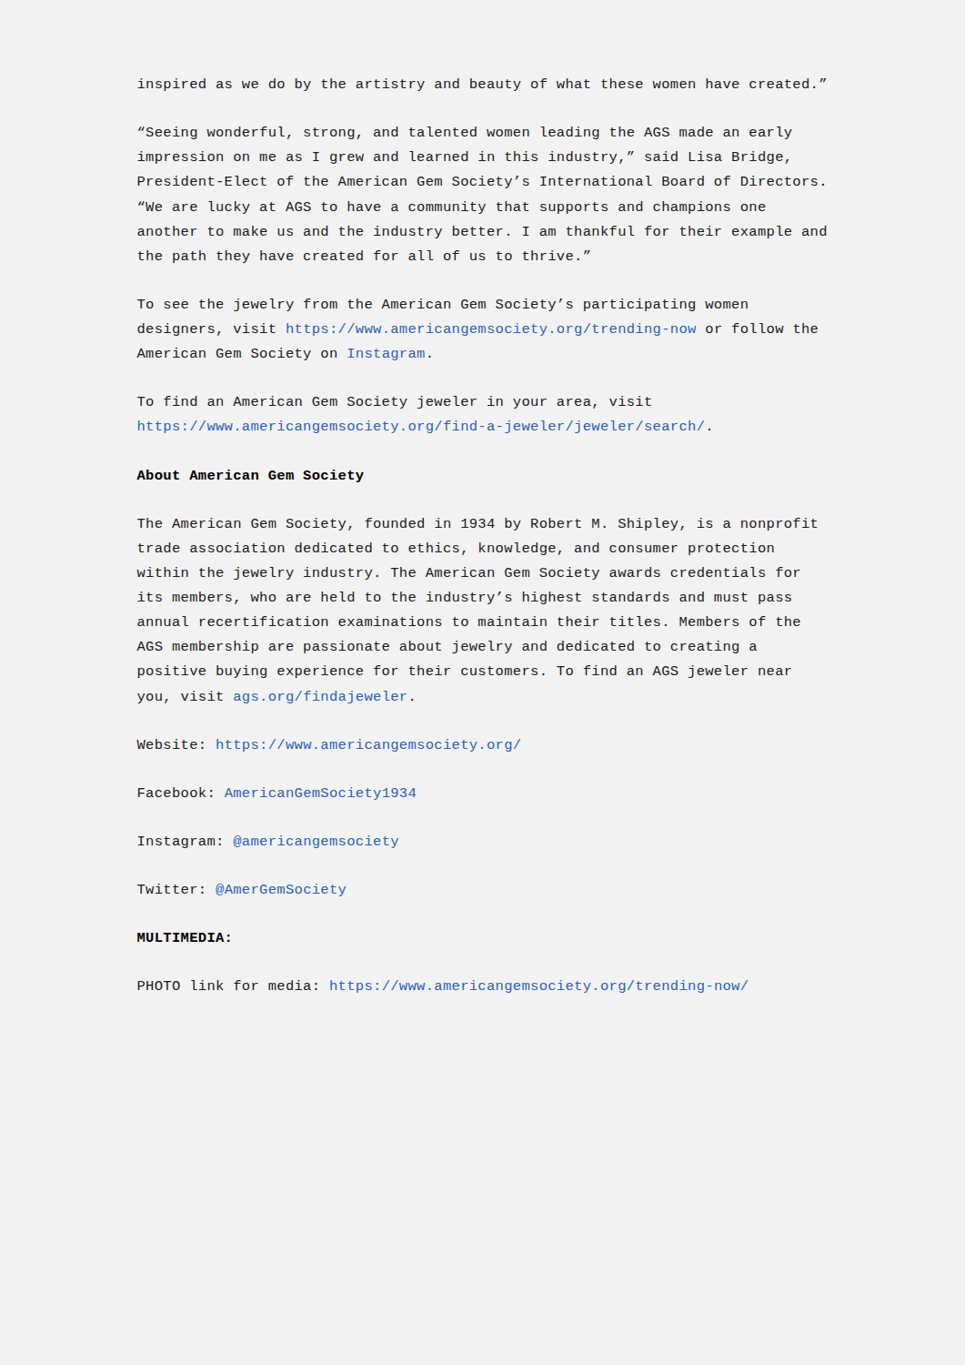inspired as we do by the artistry and beauty of what these women have created.”
“Seeing wonderful, strong, and talented women leading the AGS made an early impression on me as I grew and learned in this industry,” said Lisa Bridge, President-Elect of the American Gem Society’s International Board of Directors. “We are lucky at AGS to have a community that supports and champions one another to make us and the industry better. I am thankful for their example and the path they have created for all of us to thrive.”
To see the jewelry from the American Gem Society’s participating women designers, visit https://www.americangemsociety.org/trending-now or follow the American Gem Society on Instagram.
To find an American Gem Society jeweler in your area, visit https://www.americangemsociety.org/find-a-jeweler/jeweler/search/.
About American Gem Society
The American Gem Society, founded in 1934 by Robert M. Shipley, is a nonprofit trade association dedicated to ethics, knowledge, and consumer protection within the jewelry industry. The American Gem Society awards credentials for its members, who are held to the industry’s highest standards and must pass annual recertification examinations to maintain their titles. Members of the AGS membership are passionate about jewelry and dedicated to creating a positive buying experience for their customers. To find an AGS jeweler near you, visit ags.org/findajeweler.
Website: https://www.americangemsociety.org/
Facebook: AmericanGemSociety1934
Instagram: @americangemsociety
Twitter: @AmerGemSociety
MULTIMEDIA:
PHOTO link for media: https://www.americangemsociety.org/trending-now/